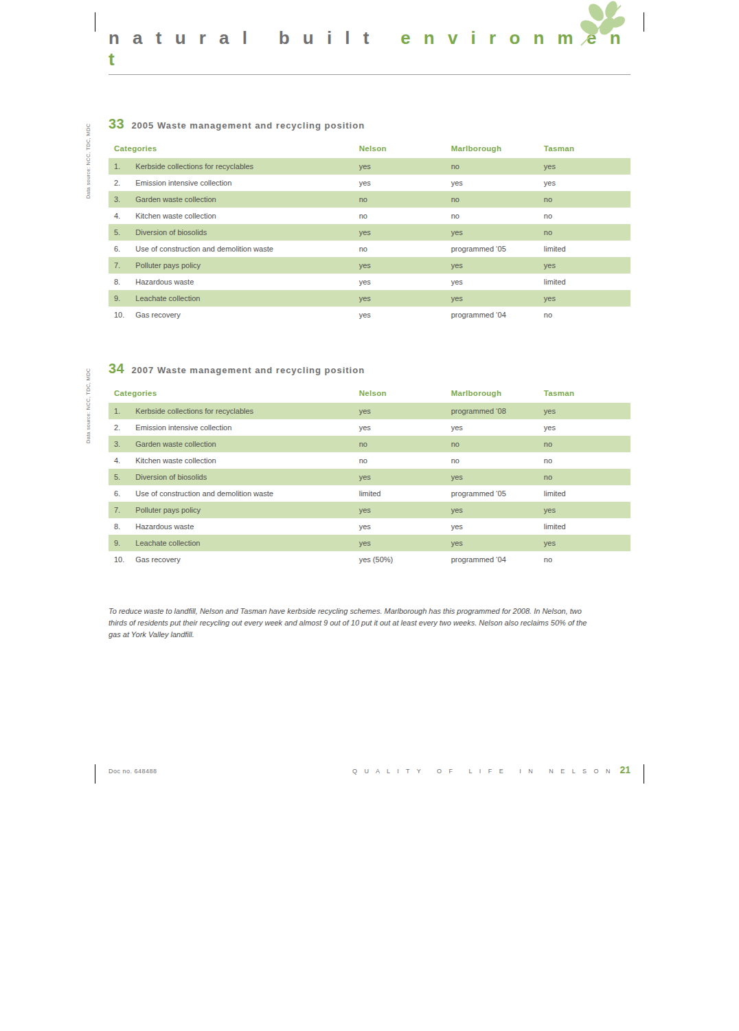n a t u r a l b u i l t e n v i r o n m e n t
33 2005 Waste management and recycling position
Data source: NCC, TDC, MDC
| Categories | Nelson | Marlborough | Tasman |
| --- | --- | --- | --- |
| 1. | Kerbside collections for recyclables | yes | no | yes |
| 2. | Emission intensive collection | yes | yes | yes |
| 3. | Garden waste collection | no | no | no |
| 4. | Kitchen waste collection | no | no | no |
| 5. | Diversion of biosolids | yes | yes | no |
| 6. | Use of construction and demolition waste | no | programmed ‘05 | limited |
| 7. | Polluter pays policy | yes | yes | yes |
| 8. | Hazardous waste | yes | yes | limited |
| 9. | Leachate collection | yes | yes | yes |
| 10. | Gas recovery | yes | programmed ‘04 | no |
34 2007 Waste management and recycling position
Data source: NCC, TDC, MDC
| Categories | Nelson | Marlborough | Tasman |
| --- | --- | --- | --- |
| 1. | Kerbside collections for recyclables | yes | programmed ‘08 | yes |
| 2. | Emission intensive collection | yes | yes | yes |
| 3. | Garden waste collection | no | no | no |
| 4. | Kitchen waste collection | no | no | no |
| 5. | Diversion of biosolids | yes | yes | no |
| 6. | Use of construction and demolition waste | limited | programmed ‘05 | limited |
| 7. | Polluter pays policy | yes | yes | yes |
| 8. | Hazardous waste | yes | yes | limited |
| 9. | Leachate collection | yes | yes | yes |
| 10. | Gas recovery | yes (50%) | programmed ‘04 | no |
To reduce waste to landfill, Nelson and Tasman have kerbside recycling schemes. Marlborough has this programmed for 2008. In Nelson, two thirds of residents put their recycling out every week and almost 9 out of 10 put it out at least every two weeks. Nelson also reclaims 50% of the gas at York Valley landfill.
Doc no. 648488 Q U A L I T Y O F L I F E I N N E L S O N 21